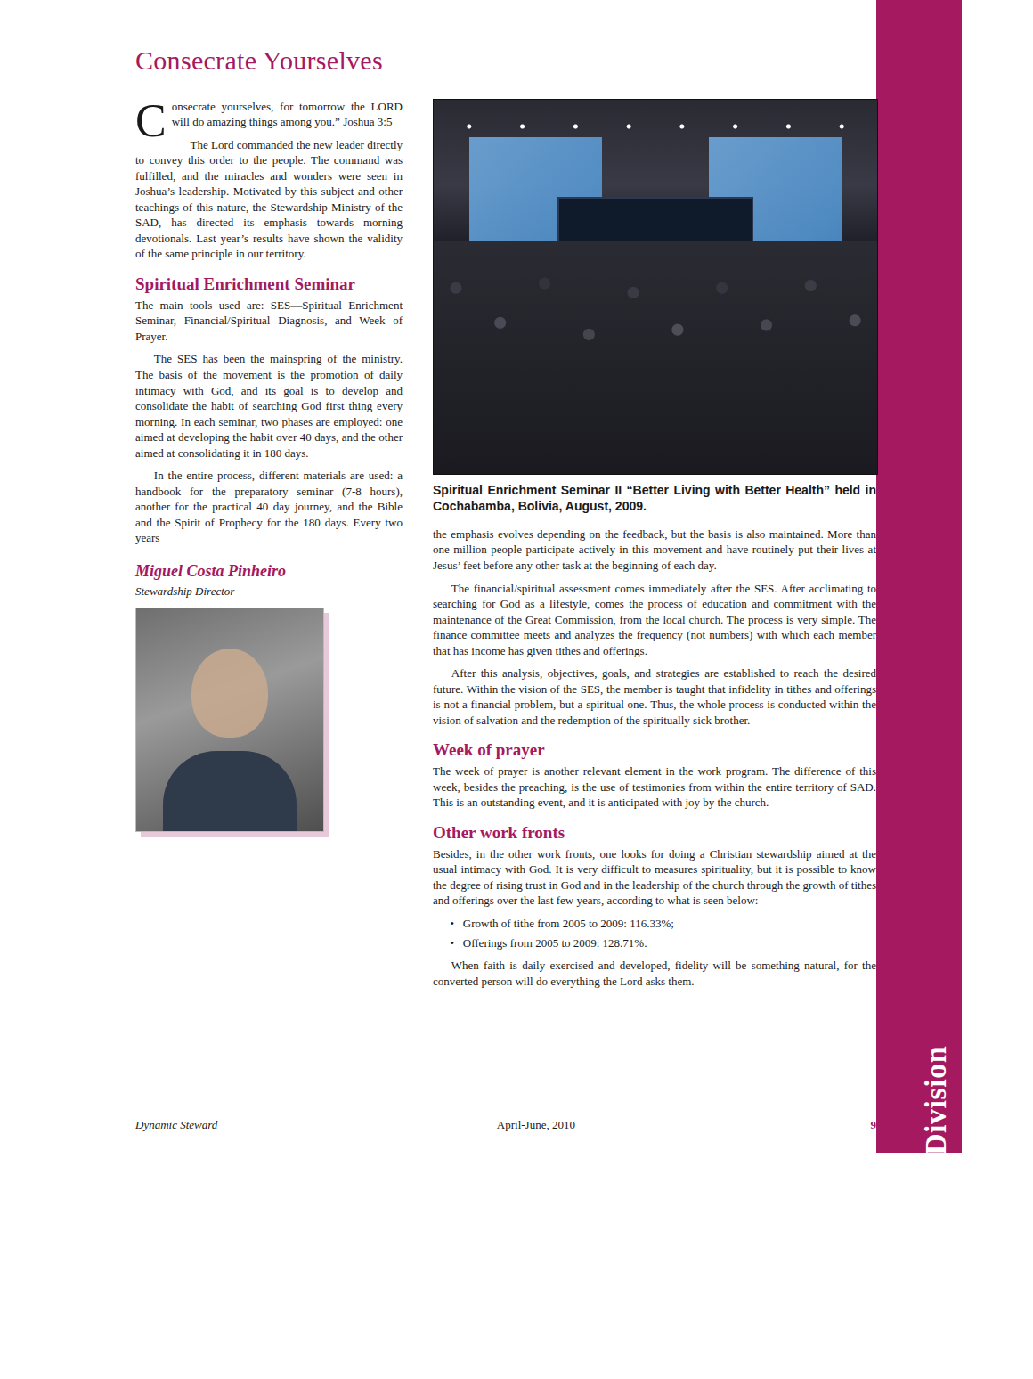South American Division
Consecrate Yourselves
Consecrate yourselves, for tomorrow the LORD will do amazing things among you.” Joshua 3:5
The Lord commanded the new leader directly to convey this order to the people. The command was fulfilled, and the miracles and wonders were seen in Joshua’s leadership. Motivated by this subject and other teachings of this nature, the Stewardship Ministry of the SAD, has directed its emphasis towards morning devotionals. Last year’s results have shown the validity of the same principle in our territory.
Spiritual Enrichment Seminar
The main tools used are: SES—Spiritual Enrichment Seminar, Financial/Spiritual Diagnosis, and Week of Prayer.
The SES has been the mainspring of the ministry. The basis of the movement is the promotion of daily intimacy with God, and its goal is to develop and consolidate the habit of searching God first thing every morning. In each seminar, two phases are employed: one aimed at developing the habit over 40 days, and the other aimed at consolidating it in 180 days.
In the entire process, different materials are used: a handbook for the preparatory seminar (7-8 hours), another for the practical 40 day journey, and the Bible and the Spirit of Prophecy for the 180 days. Every two years
Miguel Costa Pinheiro
Stewardship Director
Spiritual Enrichment Seminar II “Better Living with Better Health” held in Cochabamba, Bolivia, August, 2009.
the emphasis evolves depending on the feedback, but the basis is also maintained. More than one million people participate actively in this movement and have routinely put their lives at Jesus’ feet before any other task at the beginning of each day.
The financial/spiritual assessment comes immediately after the SES. After acclimating to searching for God as a lifestyle, comes the process of education and commitment with the maintenance of the Great Commission, from the local church. The process is very simple. The finance committee meets and analyzes the frequency (not numbers) with which each member that has income has given tithes and offerings.
After this analysis, objectives, goals, and strategies are established to reach the desired future. Within the vision of the SES, the member is taught that infidelity in tithes and offerings is not a financial problem, but a spiritual one. Thus, the whole process is conducted within the vision of salvation and the redemption of the spiritually sick brother.
Week of prayer
The week of prayer is another relevant element in the work program. The difference of this week, besides the preaching, is the use of testimonies from within the entire territory of SAD. This is an outstanding event, and it is anticipated with joy by the church.
Other work fronts
Besides, in the other work fronts, one looks for doing a Christian stewardship aimed at the usual intimacy with God. It is very difficult to measures spirituality, but it is possible to know the degree of rising trust in God and in the leadership of the church through the growth of tithes and offerings over the last few years, according to what is seen below:
Growth of tithe from 2005 to 2009: 116.33%;
Offerings from 2005 to 2009: 128.71%.
When faith is daily exercised and developed, fidelity will be something natural, for the converted person will do everything the Lord asks them.
Dynamic Steward
April-June, 2010
9